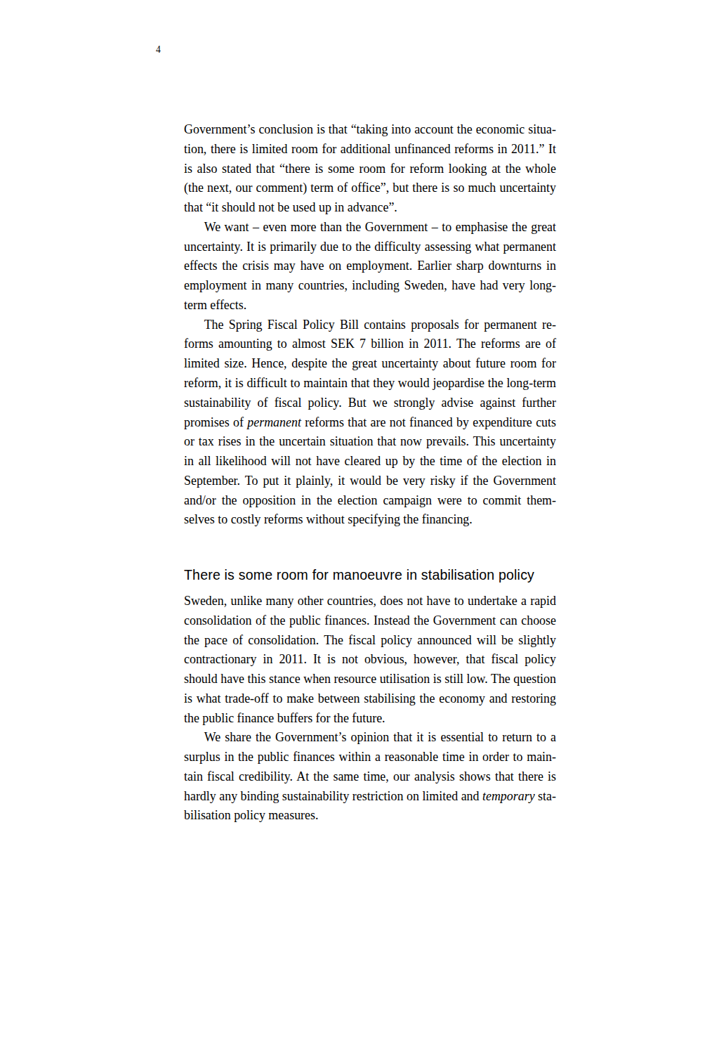4
Government’s conclusion is that “taking into account the economic situation, there is limited room for additional unfinanced reforms in 2011.” It is also stated that “there is some room for reform looking at the whole (the next, our comment) term of office”, but there is so much uncertainty that “it should not be used up in advance”.
We want – even more than the Government – to emphasise the great uncertainty. It is primarily due to the difficulty assessing what permanent effects the crisis may have on employment. Earlier sharp downturns in employment in many countries, including Sweden, have had very long-term effects.
The Spring Fiscal Policy Bill contains proposals for permanent reforms amounting to almost SEK 7 billion in 2011. The reforms are of limited size. Hence, despite the great uncertainty about future room for reform, it is difficult to maintain that they would jeopardise the long-term sustainability of fiscal policy. But we strongly advise against further promises of permanent reforms that are not financed by expenditure cuts or tax rises in the uncertain situation that now prevails. This uncertainty in all likelihood will not have cleared up by the time of the election in September. To put it plainly, it would be very risky if the Government and/or the opposition in the election campaign were to commit themselves to costly reforms without specifying the financing.
There is some room for manoeuvre in stabilisation policy
Sweden, unlike many other countries, does not have to undertake a rapid consolidation of the public finances. Instead the Government can choose the pace of consolidation. The fiscal policy announced will be slightly contractionary in 2011. It is not obvious, however, that fiscal policy should have this stance when resource utilisation is still low. The question is what trade-off to make between stabilising the economy and restoring the public finance buffers for the future.
We share the Government’s opinion that it is essential to return to a surplus in the public finances within a reasonable time in order to maintain fiscal credibility. At the same time, our analysis shows that there is hardly any binding sustainability restriction on limited and temporary stabilisation policy measures.